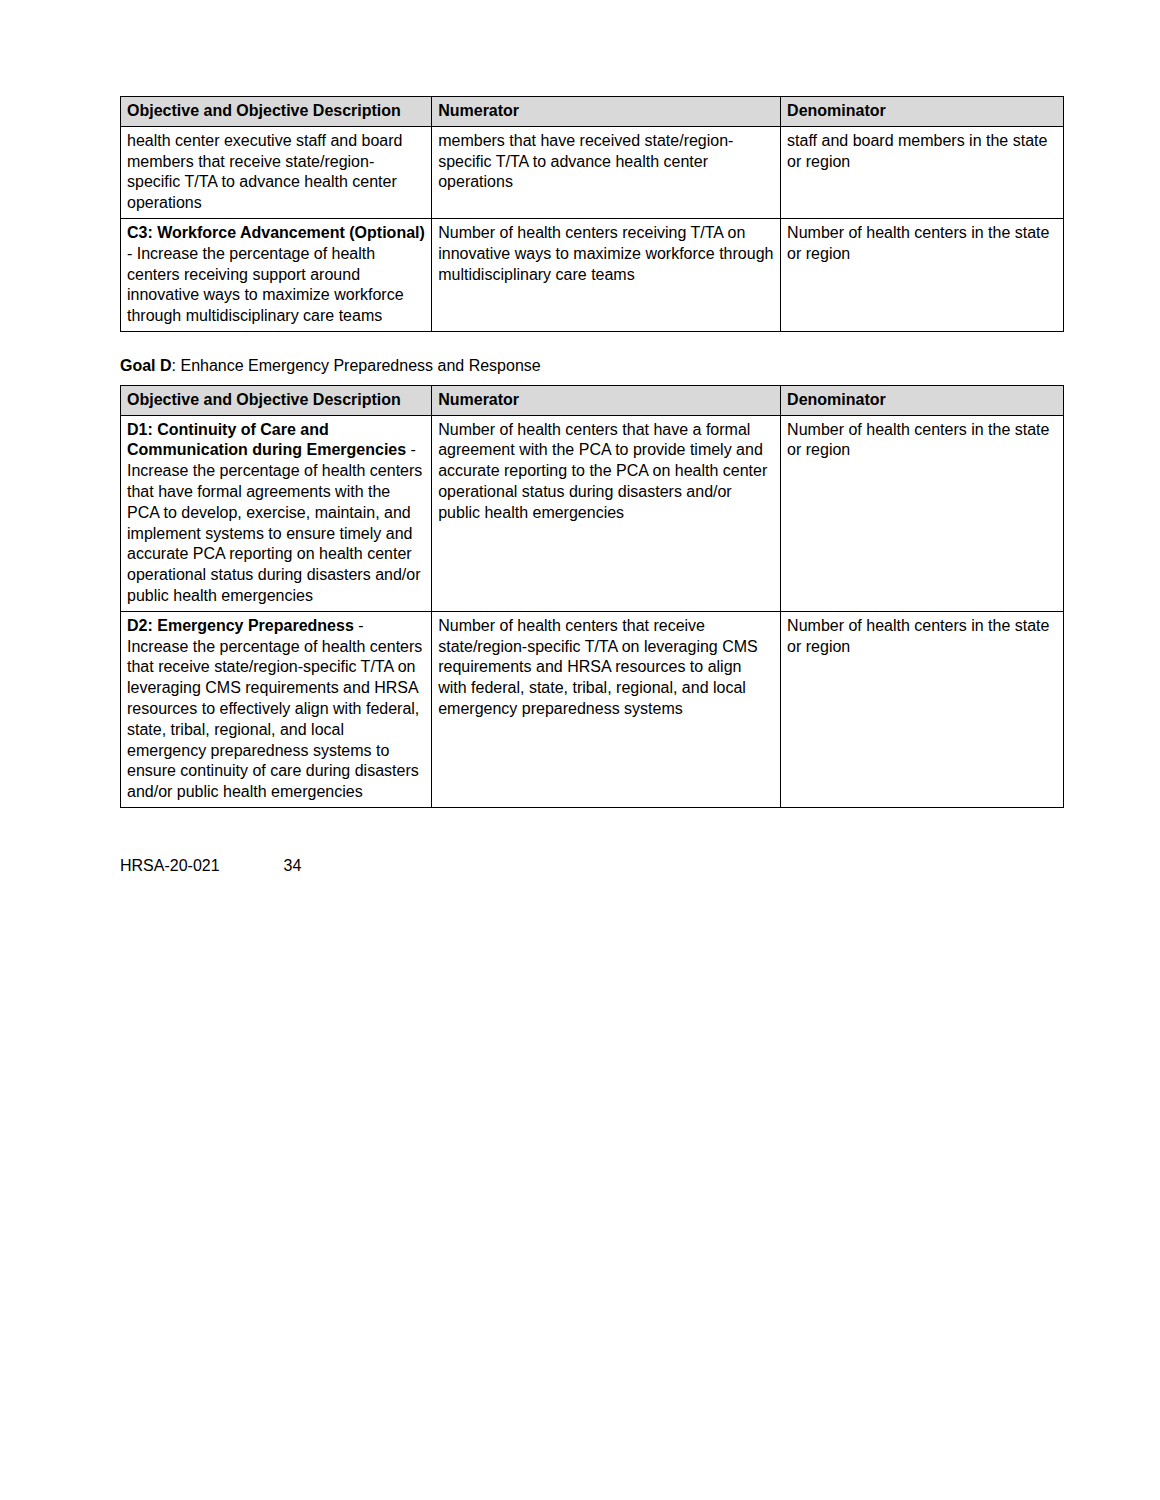| Objective and Objective Description | Numerator | Denominator |
| --- | --- | --- |
| health center executive staff and board members that receive state/region-specific T/TA to advance health center operations | members that have received state/region-specific T/TA to advance health center operations | staff and board members in the state or region |
| C3: Workforce Advancement (Optional) - Increase the percentage of health centers receiving support around innovative ways to maximize workforce through multidisciplinary care teams | Number of health centers receiving T/TA on innovative ways to maximize workforce through multidisciplinary care teams | Number of health centers in the state or region |
Goal D: Enhance Emergency Preparedness and Response
| Objective and Objective Description | Numerator | Denominator |
| --- | --- | --- |
| D1: Continuity of Care and Communication during Emergencies - Increase the percentage of health centers that have formal agreements with the PCA to develop, exercise, maintain, and implement systems to ensure timely and accurate PCA reporting on health center operational status during disasters and/or public health emergencies | Number of health centers that have a formal agreement with the PCA to provide timely and accurate reporting to the PCA on health center operational status during disasters and/or public health emergencies | Number of health centers in the state or region |
| D2: Emergency Preparedness - Increase the percentage of health centers that receive state/region-specific T/TA on leveraging CMS requirements and HRSA resources to effectively align with federal, state, tribal, regional, and local emergency preparedness systems to ensure continuity of care during disasters and/or public health emergencies | Number of health centers that receive state/region-specific T/TA on leveraging CMS requirements and HRSA resources to align with federal, state, tribal, regional, and local emergency preparedness systems | Number of health centers in the state or region |
HRSA-20-021 34